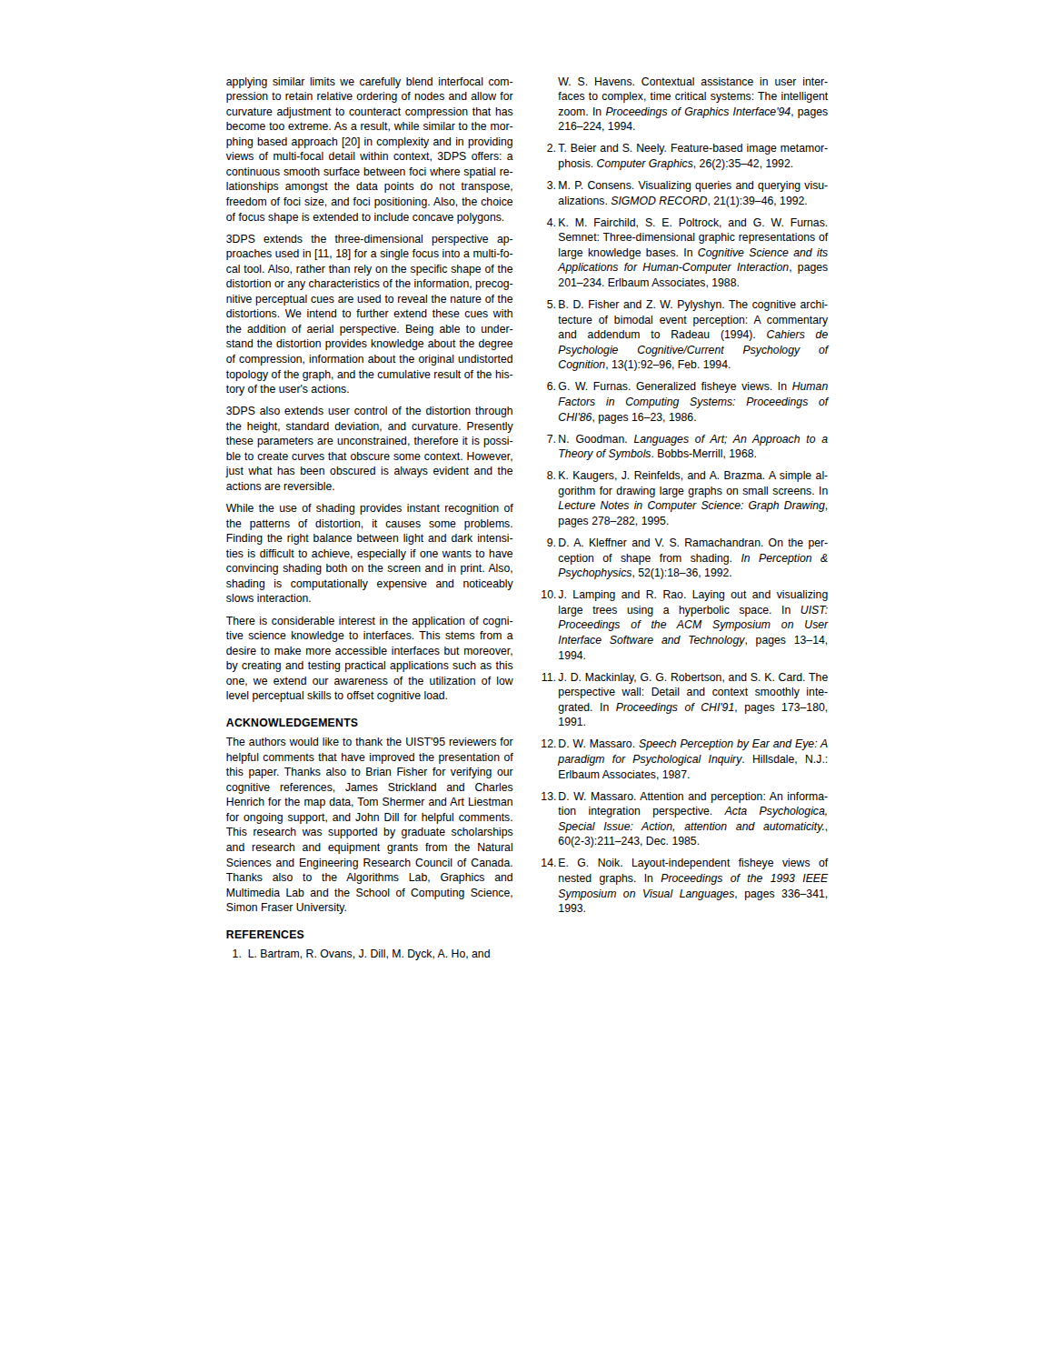applying similar limits we carefully blend interfocal compression to retain relative ordering of nodes and allow for curvature adjustment to counteract compression that has become too extreme. As a result, while similar to the morphing based approach [20] in complexity and in providing views of multi-focal detail within context, 3DPS offers: a continuous smooth surface between foci where spatial relationships amongst the data points do not transpose, freedom of foci size, and foci positioning. Also, the choice of focus shape is extended to include concave polygons.
3DPS extends the three-dimensional perspective approaches used in [11, 18] for a single focus into a multi-focal tool. Also, rather than rely on the specific shape of the distortion or any characteristics of the information, precognitive perceptual cues are used to reveal the nature of the distortions. We intend to further extend these cues with the addition of aerial perspective. Being able to understand the distortion provides knowledge about the degree of compression, information about the original undistorted topology of the graph, and the cumulative result of the history of the user's actions.
3DPS also extends user control of the distortion through the height, standard deviation, and curvature. Presently these parameters are unconstrained, therefore it is possible to create curves that obscure some context. However, just what has been obscured is always evident and the actions are reversible.
While the use of shading provides instant recognition of the patterns of distortion, it causes some problems. Finding the right balance between light and dark intensities is difficult to achieve, especially if one wants to have convincing shading both on the screen and in print. Also, shading is computationally expensive and noticeably slows interaction.
There is considerable interest in the application of cognitive science knowledge to interfaces. This stems from a desire to make more accessible interfaces but moreover, by creating and testing practical applications such as this one, we extend our awareness of the utilization of low level perceptual skills to offset cognitive load.
ACKNOWLEDGEMENTS
The authors would like to thank the UIST'95 reviewers for helpful comments that have improved the presentation of this paper. Thanks also to Brian Fisher for verifying our cognitive references, James Strickland and Charles Henrich for the map data, Tom Shermer and Art Liestman for ongoing support, and John Dill for helpful comments. This research was supported by graduate scholarships and research and equipment grants from the Natural Sciences and Engineering Research Council of Canada. Thanks also to the Algorithms Lab, Graphics and Multimedia Lab and the School of Computing Science, Simon Fraser University.
REFERENCES
1. L. Bartram, R. Ovans, J. Dill, M. Dyck, A. Ho, and
W. S. Havens. Contextual assistance in user interfaces to complex, time critical systems: The intelligent zoom. In Proceedings of Graphics Interface'94, pages 216–224, 1994.
T. Beier and S. Neely. Feature-based image metamorphosis. Computer Graphics, 26(2):35–42, 1992.
M. P. Consens. Visualizing queries and querying visualizations. SIGMOD RECORD, 21(1):39–46, 1992.
K. M. Fairchild, S. E. Poltrock, and G. W. Furnas. Semnet: Three-dimensional graphic representations of large knowledge bases. In Cognitive Science and its Applications for Human-Computer Interaction, pages 201–234. Erlbaum Associates, 1988.
B. D. Fisher and Z. W. Pylyshyn. The cognitive architecture of bimodal event perception: A commentary and addendum to Radeau (1994). Cahiers de Psychologie Cognitive/Current Psychology of Cognition, 13(1):92–96, Feb. 1994.
G. W. Furnas. Generalized fisheye views. In Human Factors in Computing Systems: Proceedings of CHI'86, pages 16–23, 1986.
N. Goodman. Languages of Art; An Approach to a Theory of Symbols. Bobbs-Merrill, 1968.
K. Kaugers, J. Reinfelds, and A. Brazma. A simple algorithm for drawing large graphs on small screens. In Lecture Notes in Computer Science: Graph Drawing, pages 278–282, 1995.
D. A. Kleffner and V. S. Ramachandran. On the perception of shape from shading. In Perception & Psychophysics, 52(1):18–36, 1992.
J. Lamping and R. Rao. Laying out and visualizing large trees using a hyperbolic space. In UIST: Proceedings of the ACM Symposium on User Interface Software and Technology, pages 13–14, 1994.
J. D. Mackinlay, G. G. Robertson, and S. K. Card. The perspective wall: Detail and context smoothly integrated. In Proceedings of CHI'91, pages 173–180, 1991.
D. W. Massaro. Speech Perception by Ear and Eye: A paradigm for Psychological Inquiry. Hillsdale, N.J.: Erlbaum Associates, 1987.
D. W. Massaro. Attention and perception: An information integration perspective. Acta Psychologica, Special Issue: Action, attention and automaticity., 60(2-3):211–243, Dec. 1985.
E. G. Noik. Layout-independent fisheye views of nested graphs. In Proceedings of the 1993 IEEE Symposium on Visual Languages, pages 336–341, 1993.